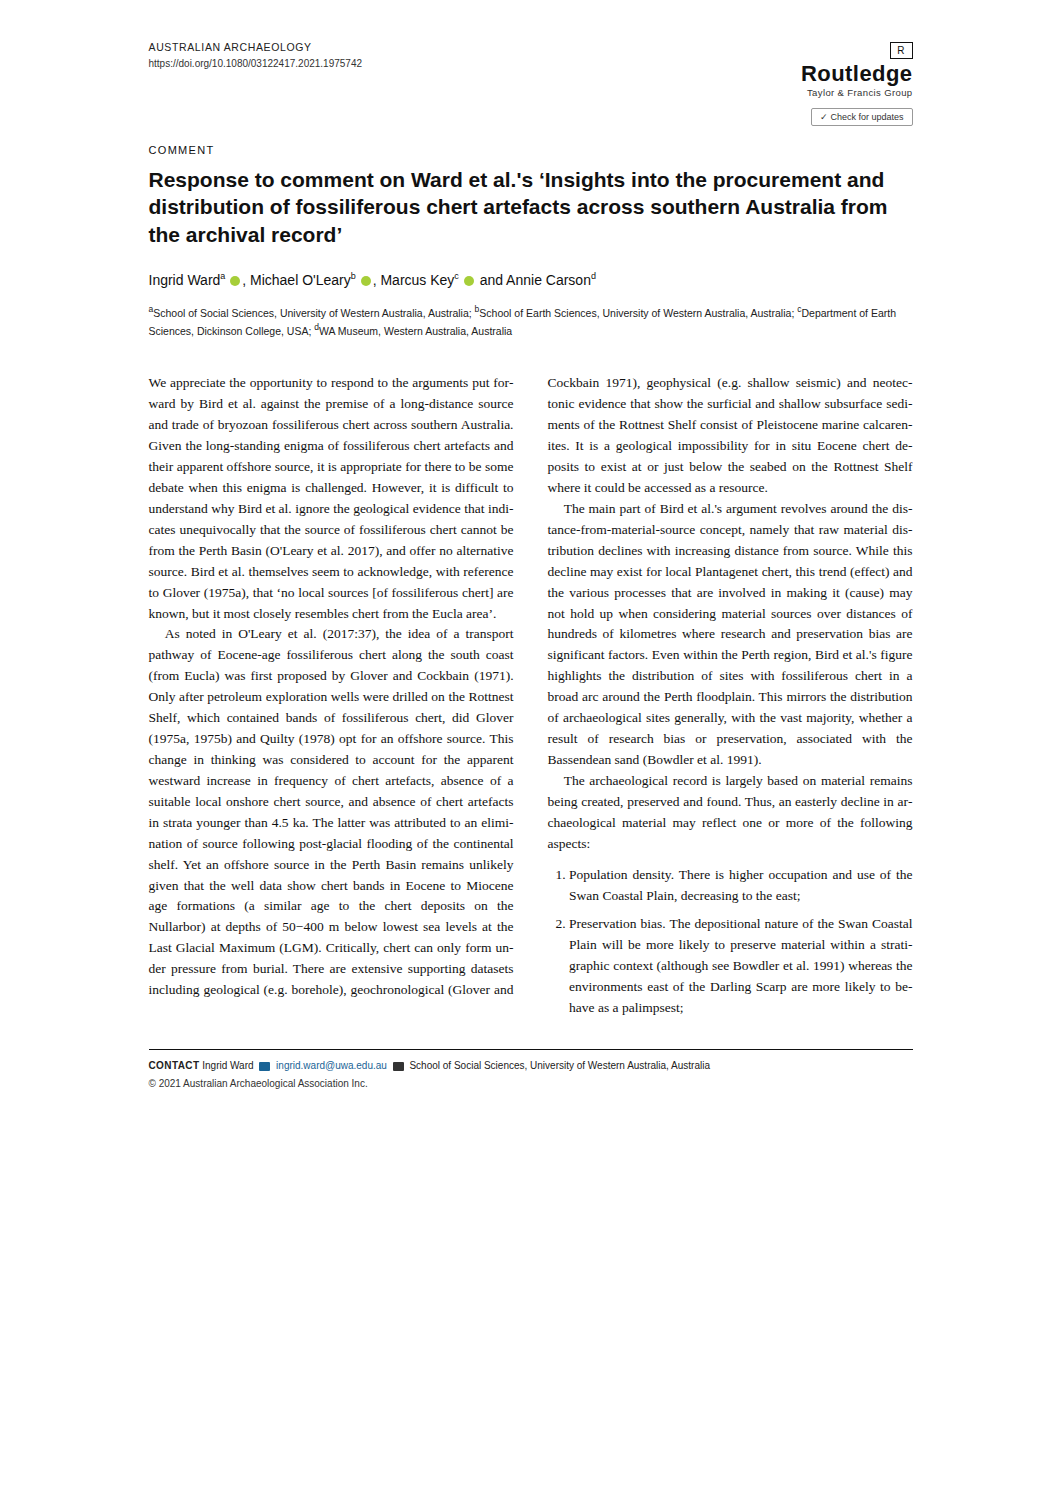Australian Archaeology
https://doi.org/10.1080/03122417.2021.1975742
R
Routledge
Taylor & Francis Group
✓ Check for updates
Comment
Response to comment on Ward et al.'s ‘Insights into the procurement and distribution of fossiliferous chert artefacts across southern Australia from the archival record’
Ingrid Warda , Michael O'Learyb , Marcus Keyc and Annie Carsond
aSchool of Social Sciences, University of Western Australia, Australia; bSchool of Earth Sciences, University of Western Australia, Australia; cDepartment of Earth Sciences, Dickinson College, USA; dWA Museum, Western Australia, Australia
We appreciate the opportunity to respond to the arguments put forward by Bird et al. against the premise of a long-distance source and trade of bryozoan fossiliferous chert across southern Australia. Given the long-standing enigma of fossiliferous chert artefacts and their apparent offshore source, it is appropriate for there to be some debate when this enigma is challenged. However, it is difficult to understand why Bird et al. ignore the geological evidence that indicates unequivocally that the source of fossiliferous chert cannot be from the Perth Basin (O'Leary et al. 2017), and offer no alternative source. Bird et al. themselves seem to acknowledge, with reference to Glover (1975a), that ‘no local sources [of fossiliferous chert] are known, but it most closely resembles chert from the Eucla area’.
As noted in O'Leary et al. (2017:37), the idea of a transport pathway of Eocene-age fossiliferous chert along the south coast (from Eucla) was first proposed by Glover and Cockbain (1971). Only after petroleum exploration wells were drilled on the Rottnest Shelf, which contained bands of fossiliferous chert, did Glover (1975a, 1975b) and Quilty (1978) opt for an offshore source. This change in thinking was considered to account for the apparent westward increase in frequency of chert artefacts, absence of a suitable local onshore chert source, and absence of chert artefacts in strata younger than 4.5 ka. The latter was attributed to an elimination of source following post-glacial flooding of the continental shelf. Yet an offshore source in the Perth Basin remains unlikely given that the well data show chert bands in Eocene to Miocene age formations (a similar age to the chert deposits on the Nullarbor) at depths of 50−400 m below lowest sea levels at the Last Glacial Maximum (LGM). Critically, chert can only form under pressure from burial. There are extensive supporting datasets including geological (e.g. borehole), geochronological (Glover and Cockbain 1971), geophysical (e.g. shallow seismic) and neotectonic evidence that show the surficial and shallow subsurface sediments of the Rottnest Shelf consist of Pleistocene marine calcarenites. It is a geological impossibility for in situ Eocene chert deposits to exist at or just below the seabed on the Rottnest Shelf where it could be accessed as a resource.
The main part of Bird et al.'s argument revolves around the distance-from-material-source concept, namely that raw material distribution declines with increasing distance from source. While this decline may exist for local Plantagenet chert, this trend (effect) and the various processes that are involved in making it (cause) may not hold up when considering material sources over distances of hundreds of kilometres where research and preservation bias are significant factors. Even within the Perth region, Bird et al.'s figure highlights the distribution of sites with fossiliferous chert in a broad arc around the Perth floodplain. This mirrors the distribution of archaeological sites generally, with the vast majority, whether a result of research bias or preservation, associated with the Bassendean sand (Bowdler et al. 1991).
The archaeological record is largely based on material remains being created, preserved and found. Thus, an easterly decline in archaeological material may reflect one or more of the following aspects:
Population density. There is higher occupation and use of the Swan Coastal Plain, decreasing to the east;
Preservation bias. The depositional nature of the Swan Coastal Plain will be more likely to preserve material within a stratigraphic context (although see Bowdler et al. 1991) whereas the environments east of the Darling Scarp are more likely to behave as a palimpsest;
CONTACT Ingrid Ward ingrid.ward@uwa.edu.au School of Social Sciences, University of Western Australia, Australia
© 2021 Australian Archaeological Association Inc.